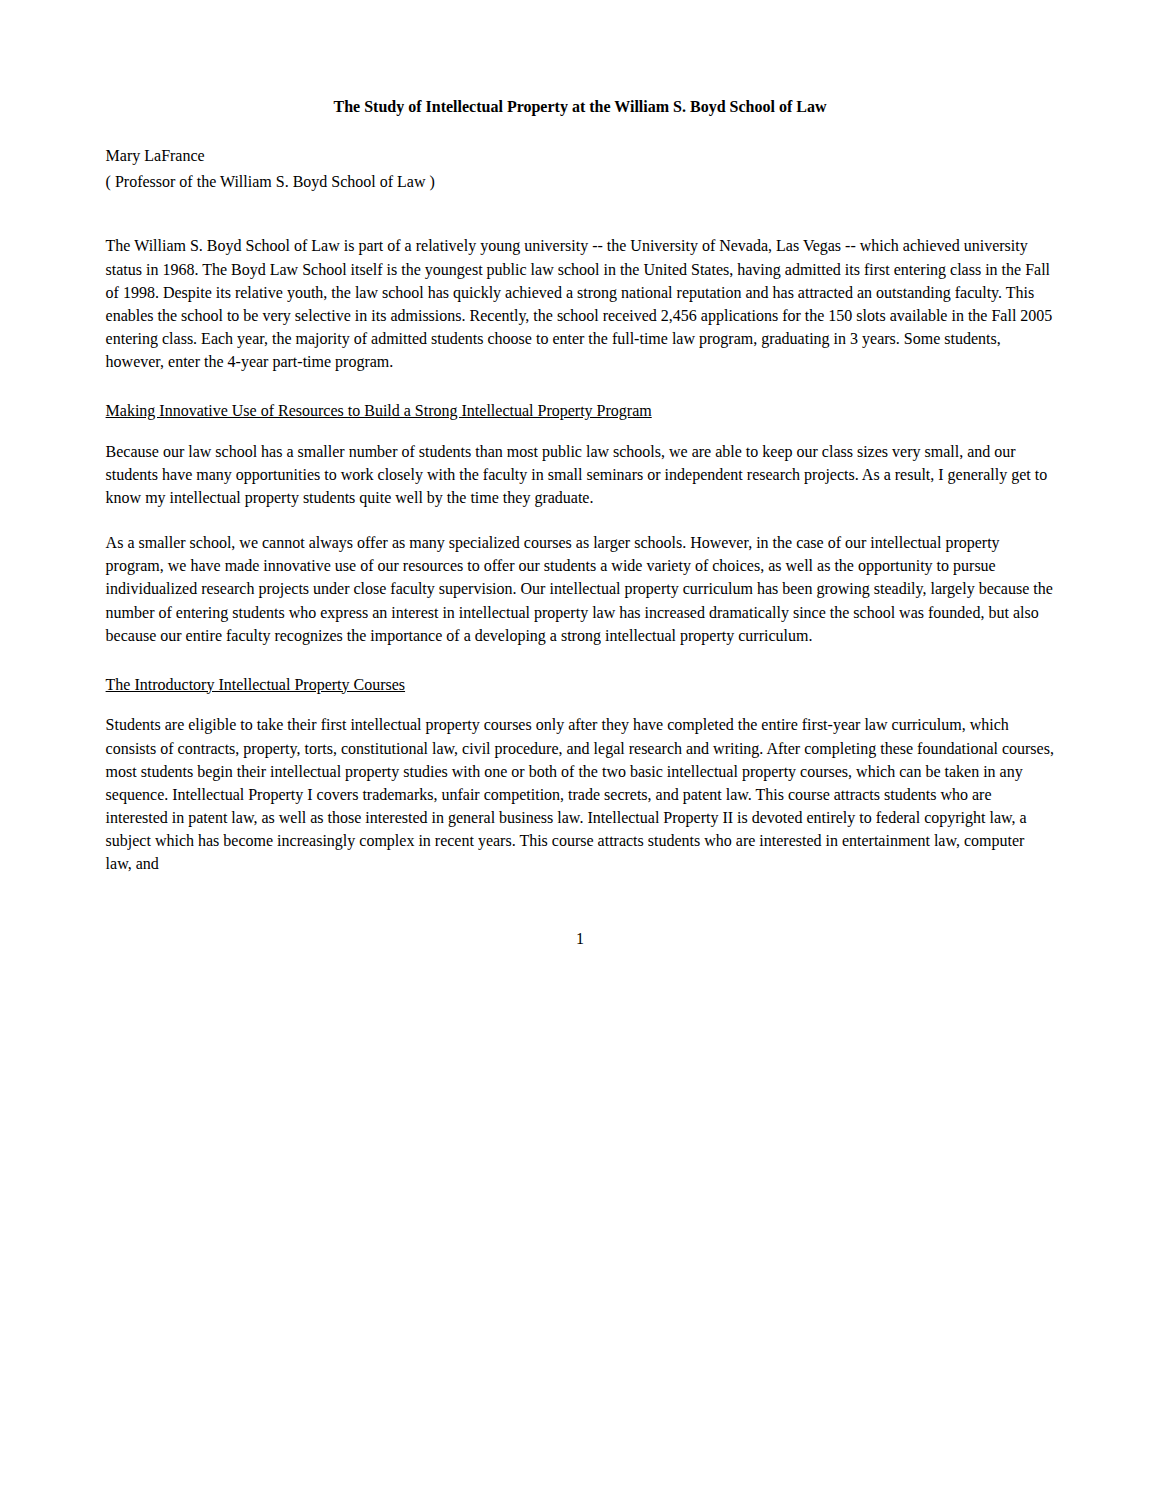The Study of Intellectual Property at the William S. Boyd School of Law
Mary LaFrance
( Professor of the William S. Boyd School of Law )
The William S. Boyd School of Law is part of a relatively young university -- the University of Nevada, Las Vegas -- which achieved university status in 1968. The Boyd Law School itself is the youngest public law school in the United States, having admitted its first entering class in the Fall of 1998. Despite its relative youth, the law school has quickly achieved a strong national reputation and has attracted an outstanding faculty. This enables the school to be very selective in its admissions. Recently, the school received 2,456 applications for the 150 slots available in the Fall 2005 entering class. Each year, the majority of admitted students choose to enter the full-time law program, graduating in 3 years. Some students, however, enter the 4-year part-time program.
Making Innovative Use of Resources to Build a Strong Intellectual Property Program
Because our law school has a smaller number of students than most public law schools, we are able to keep our class sizes very small, and our students have many opportunities to work closely with the faculty in small seminars or independent research projects. As a result, I generally get to know my intellectual property students quite well by the time they graduate.
As a smaller school, we cannot always offer as many specialized courses as larger schools. However, in the case of our intellectual property program, we have made innovative use of our resources to offer our students a wide variety of choices, as well as the opportunity to pursue individualized research projects under close faculty supervision. Our intellectual property curriculum has been growing steadily, largely because the number of entering students who express an interest in intellectual property law has increased dramatically since the school was founded, but also because our entire faculty recognizes the importance of a developing a strong intellectual property curriculum.
The Introductory Intellectual Property Courses
Students are eligible to take their first intellectual property courses only after they have completed the entire first-year law curriculum, which consists of contracts, property, torts, constitutional law, civil procedure, and legal research and writing. After completing these foundational courses, most students begin their intellectual property studies with one or both of the two basic intellectual property courses, which can be taken in any sequence. Intellectual Property I covers trademarks, unfair competition, trade secrets, and patent law. This course attracts students who are interested in patent law, as well as those interested in general business law. Intellectual Property II is devoted entirely to federal copyright law, a subject which has become increasingly complex in recent years. This course attracts students who are interested in entertainment law, computer law, and
1